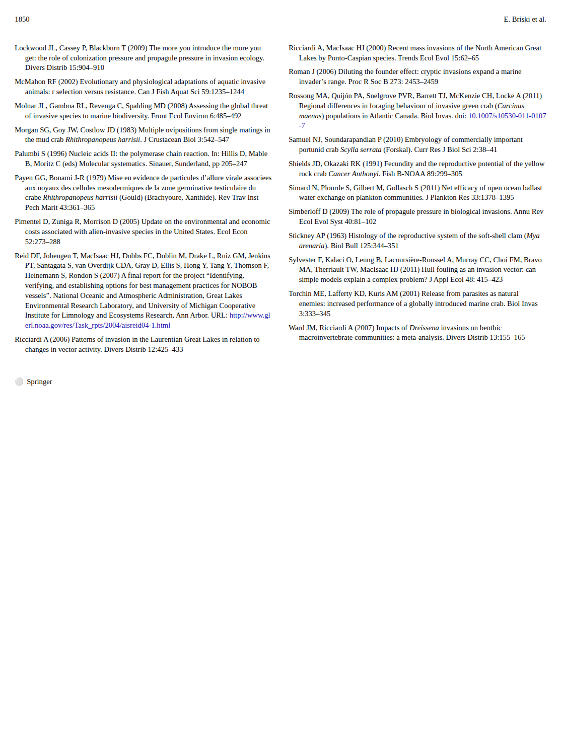1850 E. Briski et al.
Lockwood JL, Cassey P, Blackburn T (2009) The more you introduce the more you get: the role of colonization pressure and propagule pressure in invasion ecology. Divers Distrib 15:904–910
McMahon RF (2002) Evolutionary and physiological adaptations of aquatic invasive animals: r selection versus resistance. Can J Fish Aquat Sci 59:1235–1244
Molnar JL, Gamboa RL, Revenga C, Spalding MD (2008) Assessing the global threat of invasive species to marine biodiversity. Front Ecol Environ 6:485–492
Morgan SG, Goy JW, Costlow JD (1983) Multiple ovipositions from single matings in the mud crab Rhithropanopeus harrisii. J Crustacean Biol 3:542–547
Palumbi S (1996) Nucleic acids II: the polymerase chain reaction. In: Hillis D, Mable B, Moritz C (eds) Molecular systematics. Sinauer, Sunderland, pp 205–247
Payen GG, Bonami J-R (1979) Mise en evidence de particules d’allure virale associees aux noyaux des cellules mesodermiques de la zone germinative testiculaire du crabe Rhithropanopeus harrisii (Gould) (Brachyoure, Xanthide). Rev Trav Inst Pech Marit 43:361–365
Pimentel D, Zuniga R, Morrison D (2005) Update on the environmental and economic costs associated with alien-invasive species in the United States. Ecol Econ 52:273–288
Reid DF, Johengen T, MacIsaac HJ, Dobbs FC, Doblin M, Drake L, Ruiz GM, Jenkins PT, Santagata S, van Overdijk CDA, Gray D, Ellis S, Hong Y, Tang Y, Thomson F, Heinemann S, Rondon S (2007) A final report for the project “Identifying, verifying, and establishing options for best management practices for NOBOB vessels”. National Oceanic and Atmospheric Administration, Great Lakes Environmental Research Laboratory, and University of Michigan Cooperative Institute for Limnology and Ecosystems Research, Ann Arbor. URL: http://www.glerl.noaa.gov/res/Task_rpts/2004/aisreid04-1.html
Ricciardi A (2006) Patterns of invasion in the Laurentian Great Lakes in relation to changes in vector activity. Divers Distrib 12:425–433
Ricciardi A, MacIsaac HJ (2000) Recent mass invasions of the North American Great Lakes by Ponto-Caspian species. Trends Ecol Evol 15:62–65
Roman J (2006) Diluting the founder effect: cryptic invasions expand a marine invader’s range. Proc R Soc B 273: 2453–2459
Rossong MA, Quijón PA, Snelgrove PVR, Barrett TJ, McKenzie CH, Locke A (2011) Regional differences in foraging behaviour of invasive green crab (Carcinus maenas) populations in Atlantic Canada. Biol Invas. doi: 10.1007/s10530-011-0107-7
Samuel NJ, Soundarapandian P (2010) Embryology of commercially important portunid crab Scylla serrata (Forskal). Curr Res J Biol Sci 2:38–41
Shields JD, Okazaki RK (1991) Fecundity and the reproductive potential of the yellow rock crab Cancer Anthonyi. Fish B-NOAA 89:299–305
Simard N, Plourde S, Gilbert M, Gollasch S (2011) Net efficacy of open ocean ballast water exchange on plankton communities. J Plankton Res 33:1378–1395
Simberloff D (2009) The role of propagule pressure in biological invasions. Annu Rev Ecol Evol Syst 40:81–102
Stickney AP (1963) Histology of the reproductive system of the soft-shell clam (Mya arenaria). Biol Bull 125:344–351
Sylvester F, Kalaci O, Leung B, Lacoursière-Roussel A, Murray CC, Choi FM, Bravo MA, Therriault TW, MacIsaac HJ (2011) Hull fouling as an invasion vector: can simple models explain a complex problem? J Appl Ecol 48: 415–423
Torchin ME, Lafferty KD, Kuris AM (2001) Release from parasites as natural enemies: increased performance of a globally introduced marine crab. Biol Invas 3:333–345
Ward JM, Ricciardi A (2007) Impacts of Dreissena invasions on benthic macroinvertebrate communities: a meta-analysis. Divers Distrib 13:155–165
⚪Springer